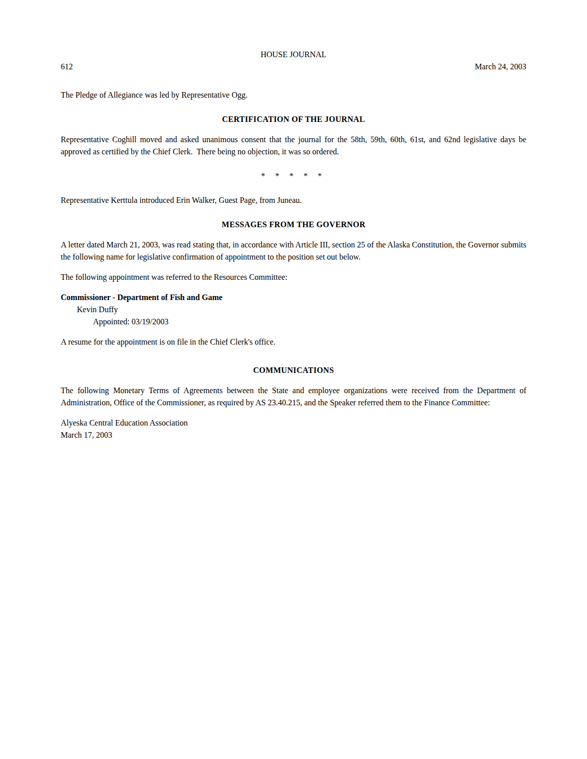HOUSE JOURNAL
612 March 24, 2003
The Pledge of Allegiance was led by Representative Ogg.
CERTIFICATION OF THE JOURNAL
Representative Coghill moved and asked unanimous consent that the journal for the 58th, 59th, 60th, 61st, and 62nd legislative days be approved as certified by the Chief Clerk. There being no objection, it was so ordered.
* * * * *
Representative Kerttula introduced Erin Walker, Guest Page, from Juneau.
MESSAGES FROM THE GOVERNOR
A letter dated March 21, 2003, was read stating that, in accordance with Article III, section 25 of the Alaska Constitution, the Governor submits the following name for legislative confirmation of appointment to the position set out below.
The following appointment was referred to the Resources Committee:
Commissioner - Department of Fish and Game
Kevin Duffy
Appointed: 03/19/2003
A resume for the appointment is on file in the Chief Clerk's office.
COMMUNICATIONS
The following Monetary Terms of Agreements between the State and employee organizations were received from the Department of Administration, Office of the Commissioner, as required by AS 23.40.215, and the Speaker referred them to the Finance Committee:
Alyeska Central Education Association
March 17, 2003